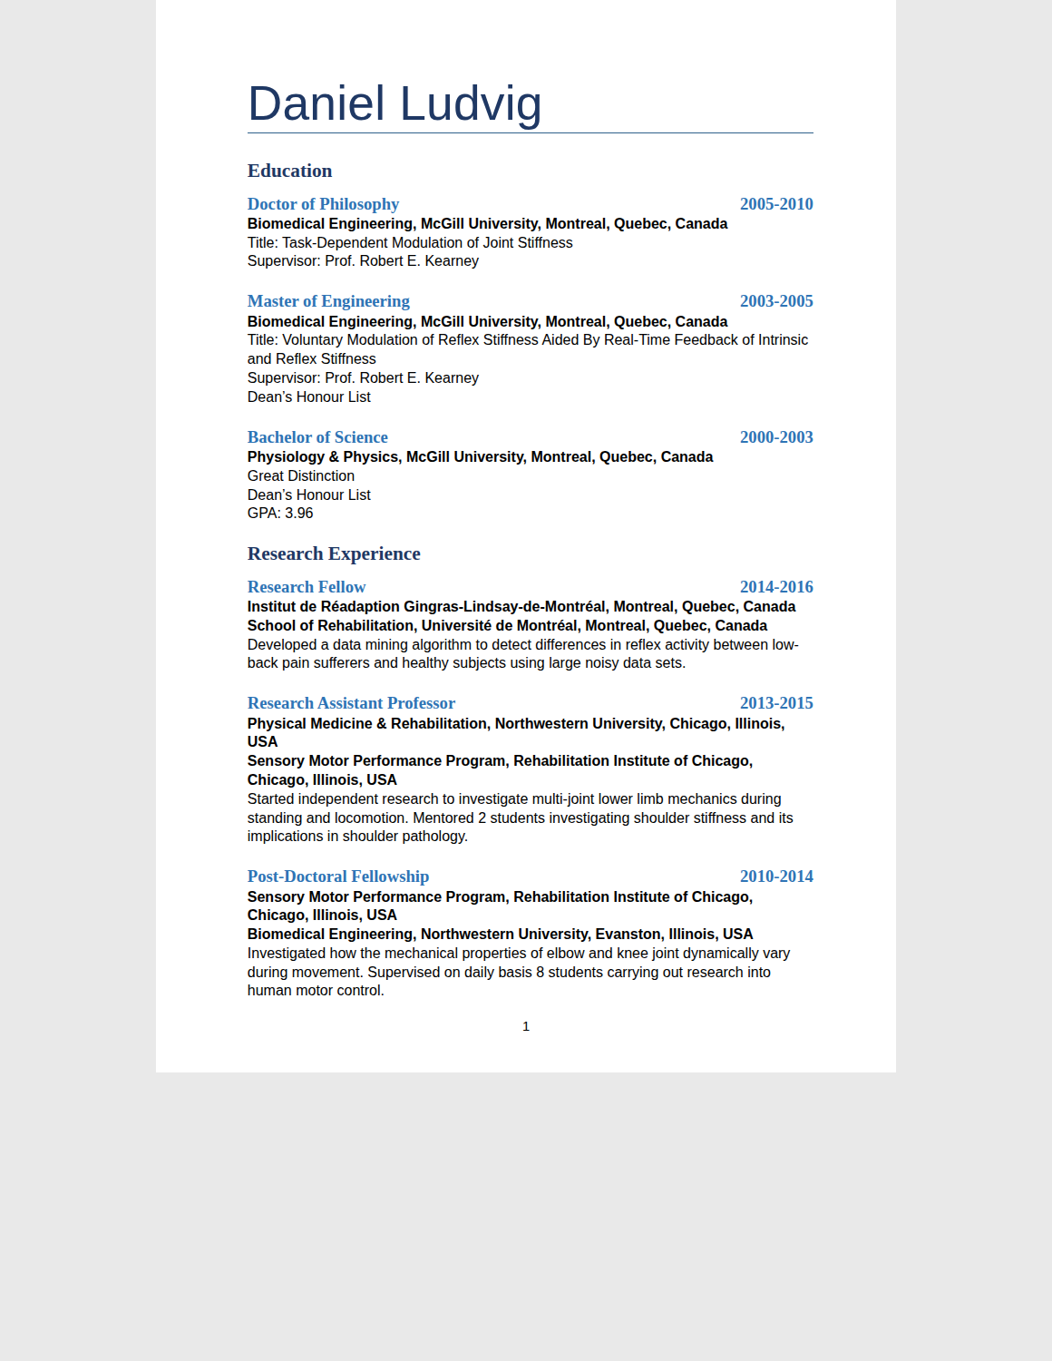Daniel Ludvig
Education
Doctor of Philosophy
2005-2010
Biomedical Engineering, McGill University, Montreal, Quebec, Canada
Title: Task-Dependent Modulation of Joint Stiffness
Supervisor: Prof. Robert E. Kearney
Master of Engineering
2003-2005
Biomedical Engineering, McGill University, Montreal, Quebec, Canada
Title: Voluntary Modulation of Reflex Stiffness Aided By Real-Time Feedback of Intrinsic and Reflex Stiffness
Supervisor: Prof. Robert E. Kearney
Dean’s Honour List
Bachelor of Science
2000-2003
Physiology & Physics, McGill University, Montreal, Quebec, Canada
Great Distinction
Dean’s Honour List
GPA: 3.96
Research Experience
Research Fellow
2014-2016
Institut de Réadaption Gingras-Lindsay-de-Montréal, Montreal, Quebec, Canada
School of Rehabilitation, Université de Montréal, Montreal, Quebec, Canada
Developed a data mining algorithm to detect differences in reflex activity between low-back pain sufferers and healthy subjects using large noisy data sets.
Research Assistant Professor
2013-2015
Physical Medicine & Rehabilitation, Northwestern University, Chicago, Illinois, USA
Sensory Motor Performance Program, Rehabilitation Institute of Chicago, Chicago, Illinois, USA
Started independent research to investigate multi-joint lower limb mechanics during standing and locomotion. Mentored 2 students investigating shoulder stiffness and its implications in shoulder pathology.
Post-Doctoral Fellowship
2010-2014
Sensory Motor Performance Program, Rehabilitation Institute of Chicago, Chicago, Illinois, USA
Biomedical Engineering, Northwestern University, Evanston, Illinois, USA
Investigated how the mechanical properties of elbow and knee joint dynamically vary during movement. Supervised on daily basis 8 students carrying out research into human motor control.
1